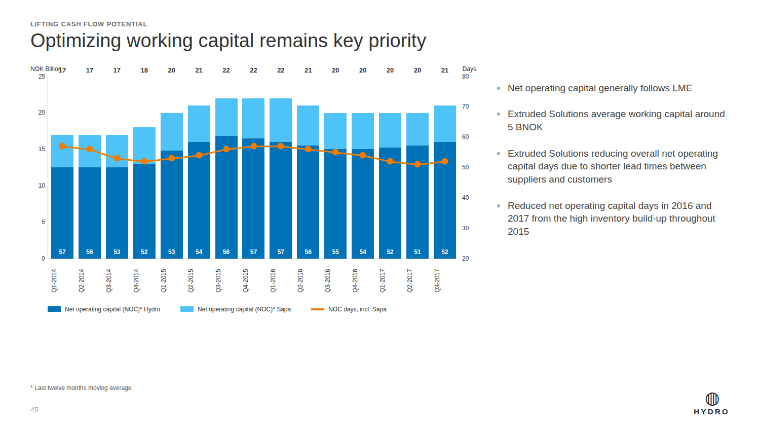Lifting cash flow potential
Optimizing working capital remains key priority
NOK Billion
Days
0
5
10
15
20
25
20
30
40
50
60
70
80
17
57
17
56
17
53
18
52
20
53
21
54
22
56
22
57
22
57
21
56
20
55
20
54
20
52
20
51
21
52
Q1-2014 Q2-2014 Q3-2014 Q4-2014 Q1-2015 Q2-2015 Q3-2015 Q4-2015 Q1-2016 Q2-2016 Q3-2016 Q4-2016 Q1-2017 Q2-2017 Q3-2017
Net operating capital (NOC)* Hydro
Net operating capital (NOC)* Sapa
NOC days, incl. Sapa
Net operating capital generally follows LME
Extruded Solutions average working capital around 5 BNOK
Extruded Solutions reducing overall net operating capital days due to shorter lead times between suppliers and customers
Reduced net operating capital days in 2016 and 2017 from the high inventory build-up throughout 2015
* Last twelve months moving average
45
◍
HYDRO